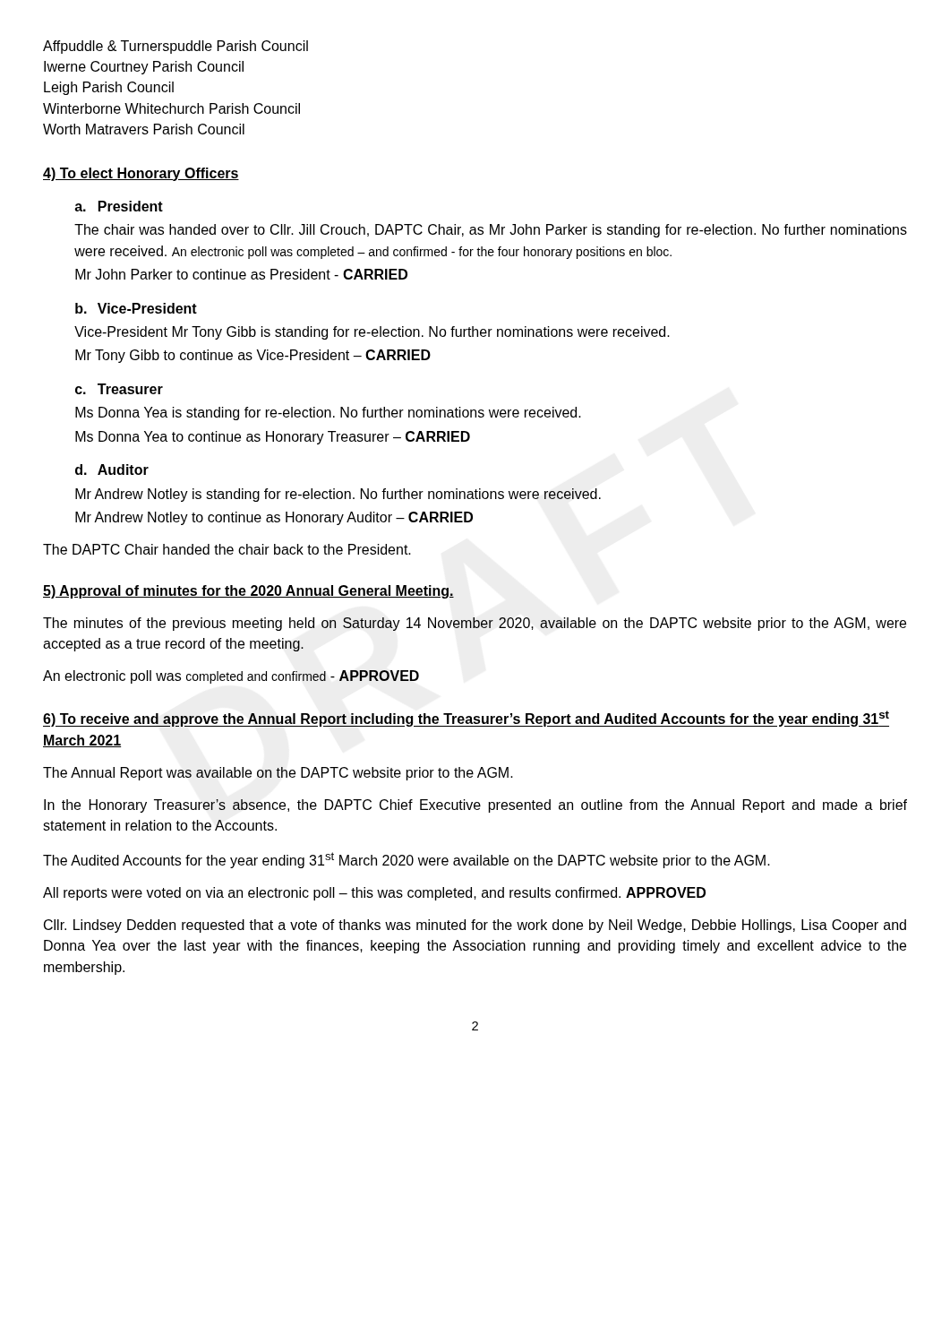DRAFT
Affpuddle & Turnerspuddle Parish Council
Iwerne Courtney Parish Council
Leigh Parish Council
Winterborne Whitechurch Parish Council
Worth Matravers Parish Council
4) To elect Honorary Officers
a. President
The chair was handed over to Cllr. Jill Crouch, DAPTC Chair, as Mr John Parker is standing for re-election. No further nominations were received. An electronic poll was completed – and confirmed - for the four honorary positions en bloc.
Mr John Parker to continue as President - CARRIED
b. Vice-President
Vice-President Mr Tony Gibb is standing for re-election. No further nominations were received.
Mr Tony Gibb to continue as Vice-President – CARRIED
c. Treasurer
Ms Donna Yea is standing for re-election. No further nominations were received.
Ms Donna Yea to continue as Honorary Treasurer – CARRIED
d. Auditor
Mr Andrew Notley is standing for re-election. No further nominations were received.
Mr Andrew Notley to continue as Honorary Auditor – CARRIED
The DAPTC Chair handed the chair back to the President.
5) Approval of minutes for the 2020 Annual General Meeting.
The minutes of the previous meeting held on Saturday 14 November 2020, available on the DAPTC website prior to the AGM, were accepted as a true record of the meeting.
An electronic poll was completed and confirmed - APPROVED
6) To receive and approve the Annual Report including the Treasurer’s Report and Audited Accounts for the year ending 31st March 2021
The Annual Report was available on the DAPTC website prior to the AGM.
In the Honorary Treasurer’s absence, the DAPTC Chief Executive presented an outline from the Annual Report and made a brief statement in relation to the Accounts.
The Audited Accounts for the year ending 31st March 2020 were available on the DAPTC website prior to the AGM.
All reports were voted on via an electronic poll – this was completed, and results confirmed. APPROVED
Cllr. Lindsey Dedden requested that a vote of thanks was minuted for the work done by Neil Wedge, Debbie Hollings, Lisa Cooper and Donna Yea over the last year with the finances, keeping the Association running and providing timely and excellent advice to the membership.
2